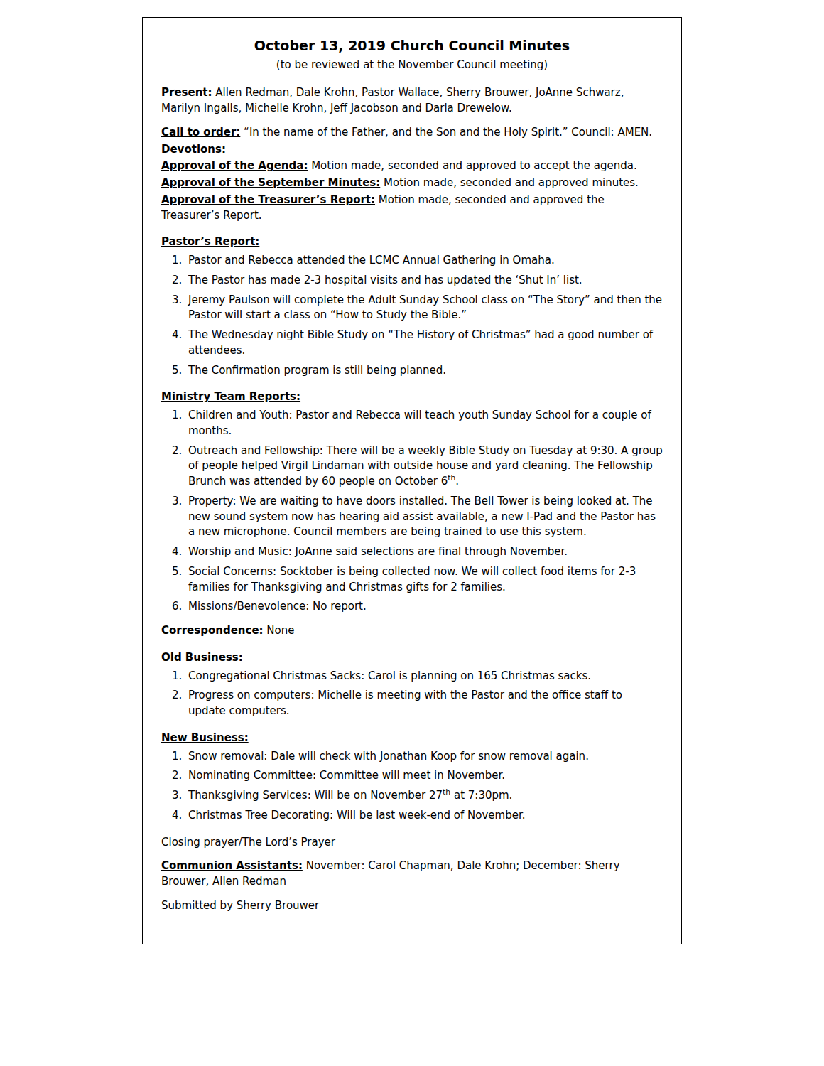October 13, 2019 Church Council Minutes
(to be reviewed at the November Council meeting)
Present: Allen Redman, Dale Krohn, Pastor Wallace, Sherry Brouwer, JoAnne Schwarz, Marilyn Ingalls, Michelle Krohn, Jeff Jacobson and Darla Drewelow.
Call to order: “In the name of the Father, and the Son and the Holy Spirit.” Council: AMEN.
Devotions:
Approval of the Agenda: Motion made, seconded and approved to accept the agenda.
Approval of the September Minutes: Motion made, seconded and approved minutes.
Approval of the Treasurer’s Report: Motion made, seconded and approved the Treasurer’s Report.
Pastor’s Report:
Pastor and Rebecca attended the LCMC Annual Gathering in Omaha.
The Pastor has made 2-3 hospital visits and has updated the ‘Shut In’ list.
Jeremy Paulson will complete the Adult Sunday School class on “The Story” and then the Pastor will start a class on “How to Study the Bible.”
The Wednesday night Bible Study on “The History of Christmas” had a good number of attendees.
The Confirmation program is still being planned.
Ministry Team Reports:
Children and Youth: Pastor and Rebecca will teach youth Sunday School for a couple of months.
Outreach and Fellowship: There will be a weekly Bible Study on Tuesday at 9:30. A group of people helped Virgil Lindaman with outside house and yard cleaning. The Fellowship Brunch was attended by 60 people on October 6th.
Property: We are waiting to have doors installed. The Bell Tower is being looked at. The new sound system now has hearing aid assist available, a new I-Pad and the Pastor has a new microphone. Council members are being trained to use this system.
Worship and Music: JoAnne said selections are final through November.
Social Concerns: Socktober is being collected now. We will collect food items for 2-3 families for Thanksgiving and Christmas gifts for 2 families.
Missions/Benevolence: No report.
Correspondence: None
Old Business:
Congregational Christmas Sacks: Carol is planning on 165 Christmas sacks.
Progress on computers: Michelle is meeting with the Pastor and the office staff to update computers.
New Business:
Snow removal: Dale will check with Jonathan Koop for snow removal again.
Nominating Committee: Committee will meet in November.
Thanksgiving Services: Will be on November 27th at 7:30pm.
Christmas Tree Decorating: Will be last week-end of November.
Closing prayer/The Lord’s Prayer
Communion Assistants: November: Carol Chapman, Dale Krohn; December: Sherry Brouwer, Allen Redman
Submitted by Sherry Brouwer